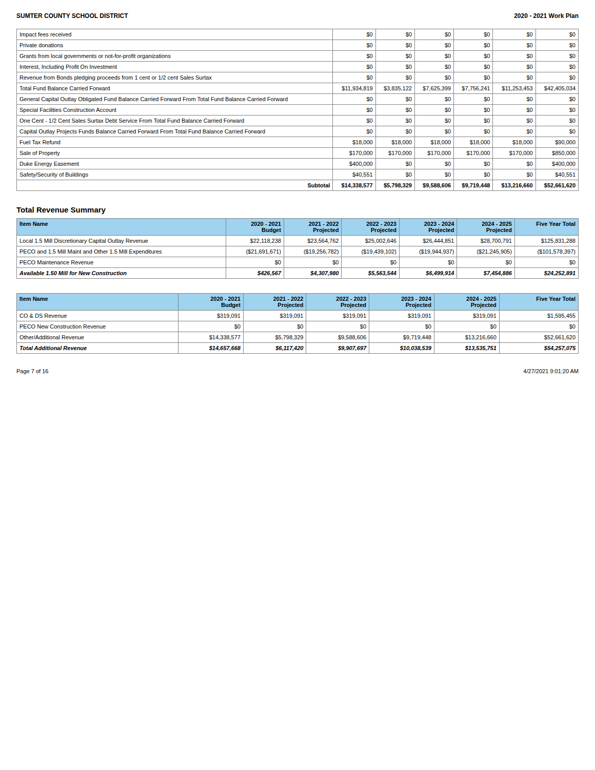SUMTER COUNTY SCHOOL DISTRICT 2020 - 2021 Work Plan
| Impact fees received | $0 | $0 | $0 | $0 | $0 | $0 |
| Private donations | $0 | $0 | $0 | $0 | $0 | $0 |
| Grants from local governments or not-for-profit organizations | $0 | $0 | $0 | $0 | $0 | $0 |
| Interest, Including Profit On Investment | $0 | $0 | $0 | $0 | $0 | $0 |
| Revenue from Bonds pledging proceeds from 1 cent or 1/2 cent Sales Surtax | $0 | $0 | $0 | $0 | $0 | $0 |
| Total Fund Balance Carried Forward | $11,934,819 | $3,835,122 | $7,625,399 | $7,756,241 | $11,253,453 | $42,405,034 |
| General Capital Outlay Obligated Fund Balance Carried Forward From Total Fund Balance Carried Forward | $0 | $0 | $0 | $0 | $0 | $0 |
| Special Facilities Construction Account | $0 | $0 | $0 | $0 | $0 | $0 |
| One Cent - 1/2 Cent Sales Surtax Debt Service From Total Fund Balance Carried Forward | $0 | $0 | $0 | $0 | $0 | $0 |
| Capital Outlay Projects Funds Balance Carried Forward From Total Fund Balance Carried Forward | $0 | $0 | $0 | $0 | $0 | $0 |
| Fuel Tax Refund | $18,000 | $18,000 | $18,000 | $18,000 | $18,000 | $90,000 |
| Sale of Property | $170,000 | $170,000 | $170,000 | $170,000 | $170,000 | $850,000 |
| Duke Energy Easement | $400,000 | $0 | $0 | $0 | $0 | $400,000 |
| Safety/Security of Buildings | $40,551 | $0 | $0 | $0 | $0 | $40,551 |
| Subtotal | $14,338,577 | $5,798,329 | $9,588,606 | $9,719,448 | $13,216,660 | $52,661,620 |
Total Revenue Summary
| Item Name | 2020 - 2021 Budget | 2021 - 2022 Projected | 2022 - 2023 Projected | 2023 - 2024 Projected | 2024 - 2025 Projected | Five Year Total |
| --- | --- | --- | --- | --- | --- | --- |
| Local 1.5 Mill Discretionary Capital Outlay Revenue | $22,118,238 | $23,564,762 | $25,002,646 | $26,444,851 | $28,700,791 | $125,831,288 |
| PECO and 1.5 Mill Maint and Other 1.5 Mill Expenditures | ($21,691,671) | ($19,256,782) | ($19,439,102) | ($19,944,937) | ($21,245,905) | ($101,578,397) |
| PECO Maintenance Revenue | $0 | $0 | $0 | $0 | $0 | $0 |
| Available 1.50 Mill for New Construction | $426,567 | $4,307,980 | $5,563,544 | $6,499,914 | $7,454,886 | $24,252,891 |
| Item Name | 2020 - 2021 Budget | 2021 - 2022 Projected | 2022 - 2023 Projected | 2023 - 2024 Projected | 2024 - 2025 Projected | Five Year Total |
| --- | --- | --- | --- | --- | --- | --- |
| CO & DS Revenue | $319,091 | $319,091 | $319,091 | $319,091 | $319,091 | $1,595,455 |
| PECO New Construction Revenue | $0 | $0 | $0 | $0 | $0 | $0 |
| Other/Additional Revenue | $14,338,577 | $5,798,329 | $9,588,606 | $9,719,448 | $13,216,660 | $52,661,620 |
| Total Additional Revenue | $14,657,668 | $6,117,420 | $9,907,697 | $10,038,539 | $13,535,751 | $54,257,075 |
Page 7 of 16 4/27/2021 9:01:20 AM